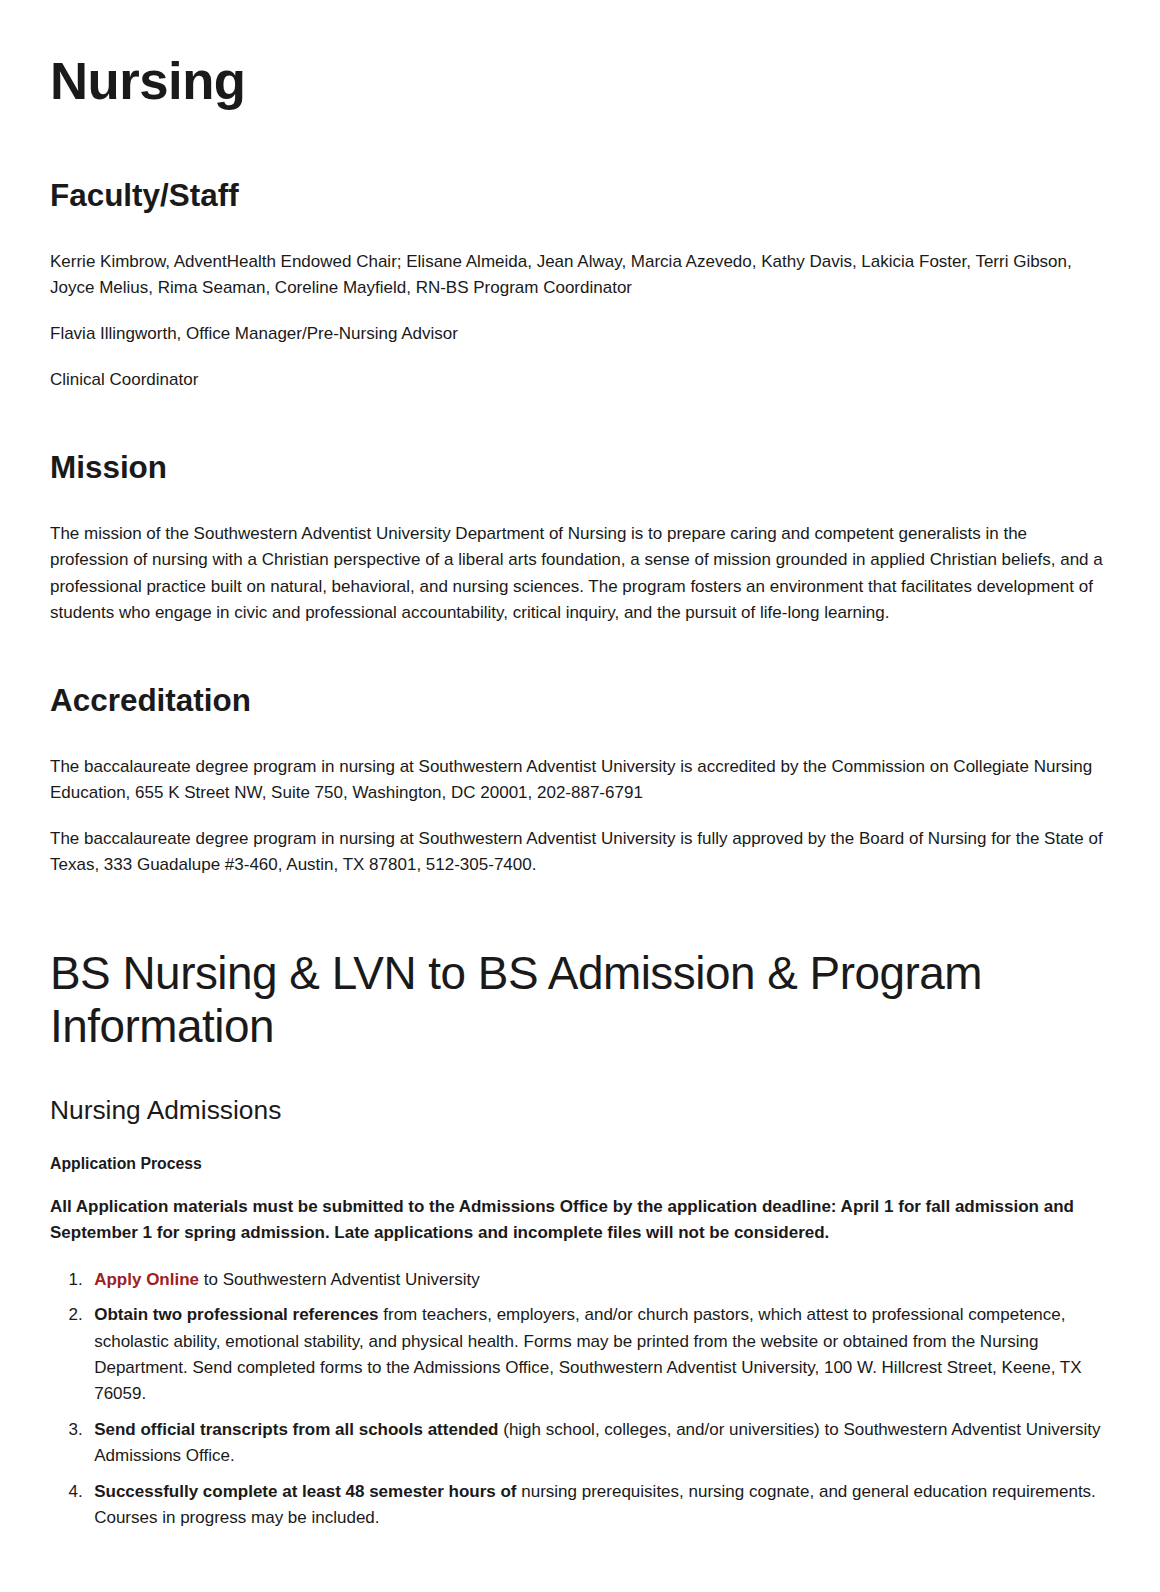Nursing
Faculty/Staff
Kerrie Kimbrow, AdventHealth Endowed Chair; Elisane Almeida, Jean Alway, Marcia Azevedo, Kathy Davis, Lakicia Foster, Terri Gibson, Joyce Melius, Rima Seaman, Coreline Mayfield, RN-BS Program Coordinator
Flavia Illingworth, Office Manager/Pre-Nursing Advisor
Clinical Coordinator
Mission
The mission of the Southwestern Adventist University Department of Nursing is to prepare caring and competent generalists in the profession of nursing with a Christian perspective of a liberal arts foundation, a sense of mission grounded in applied Christian beliefs, and a professional practice built on natural, behavioral, and nursing sciences. The program fosters an environment that facilitates development of students who engage in civic and professional accountability, critical inquiry, and the pursuit of life-long learning.
Accreditation
The baccalaureate degree program in nursing at Southwestern Adventist University is accredited by the Commission on Collegiate Nursing Education, 655 K Street NW, Suite 750, Washington, DC 20001, 202-887-6791
The baccalaureate degree program in nursing at Southwestern Adventist University is fully approved by the Board of Nursing for the State of Texas, 333 Guadalupe #3-460, Austin, TX 87801, 512-305-7400.
BS Nursing & LVN to BS Admission & Program Information
Nursing Admissions
Application Process
All Application materials must be submitted to the Admissions Office by the application deadline: April 1 for fall admission and September 1 for spring admission. Late applications and incomplete files will not be considered.
Apply Online to Southwestern Adventist University
Obtain two professional references from teachers, employers, and/or church pastors, which attest to professional competence, scholastic ability, emotional stability, and physical health. Forms may be printed from the website or obtained from the Nursing Department. Send completed forms to the Admissions Office, Southwestern Adventist University, 100 W. Hillcrest Street, Keene, TX 76059.
Send official transcripts from all schools attended (high school, colleges, and/or universities) to Southwestern Adventist University Admissions Office.
Successfully complete at least 48 semester hours of nursing prerequisites, nursing cognate, and general education requirements. Courses in progress may be included.